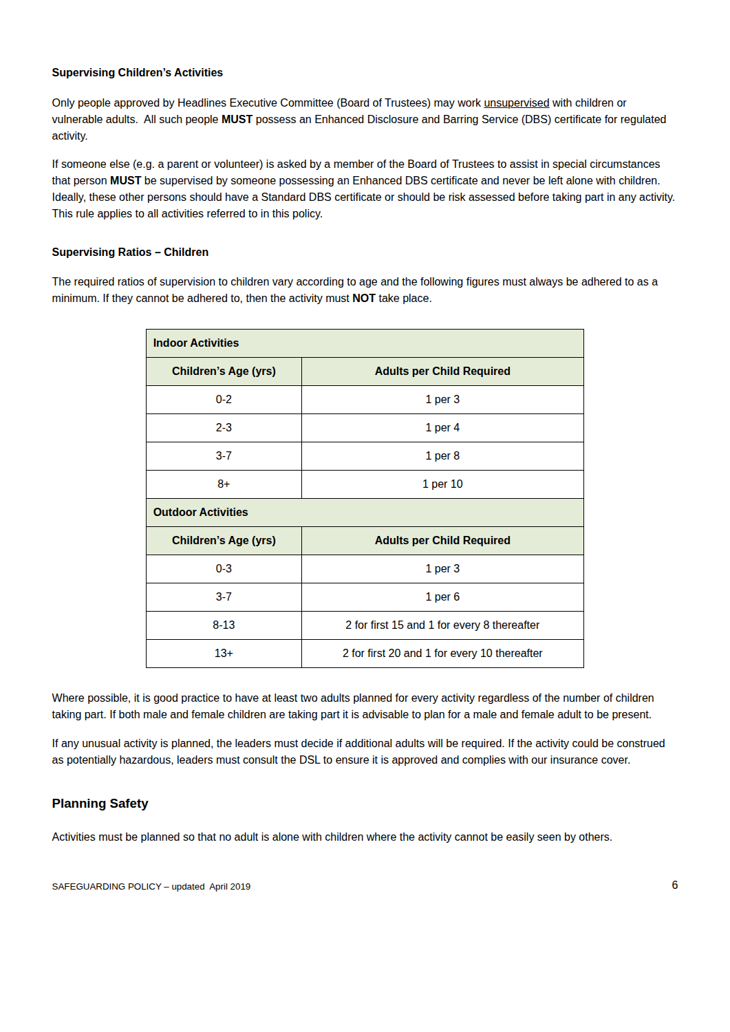Supervising Children’s Activities
Only people approved by Headlines Executive Committee (Board of Trustees) may work unsupervised with children or vulnerable adults. All such people MUST possess an Enhanced Disclosure and Barring Service (DBS) certificate for regulated activity.
If someone else (e.g. a parent or volunteer) is asked by a member of the Board of Trustees to assist in special circumstances that person MUST be supervised by someone possessing an Enhanced DBS certificate and never be left alone with children. Ideally, these other persons should have a Standard DBS certificate or should be risk assessed before taking part in any activity. This rule applies to all activities referred to in this policy.
Supervising Ratios – Children
The required ratios of supervision to children vary according to age and the following figures must always be adhered to as a minimum. If they cannot be adhered to, then the activity must NOT take place.
| Indoor Activities |
| --- |
| Children’s Age (yrs) | Adults per Child Required |
| 0-2 | 1 per 3 |
| 2-3 | 1 per 4 |
| 3-7 | 1 per 8 |
| 8+ | 1 per 10 |
| Outdoor Activities |
| Children’s Age (yrs) | Adults per Child Required |
| 0-3 | 1 per 3 |
| 3-7 | 1 per 6 |
| 8-13 | 2 for first 15 and 1 for every 8 thereafter |
| 13+ | 2 for first 20 and 1 for every 10 thereafter |
Where possible, it is good practice to have at least two adults planned for every activity regardless of the number of children taking part. If both male and female children are taking part it is advisable to plan for a male and female adult to be present.
If any unusual activity is planned, the leaders must decide if additional adults will be required. If the activity could be construed as potentially hazardous, leaders must consult the DSL to ensure it is approved and complies with our insurance cover.
Planning Safety
Activities must be planned so that no adult is alone with children where the activity cannot be easily seen by others.
SAFEGUARDING POLICY – updated April 2019
6